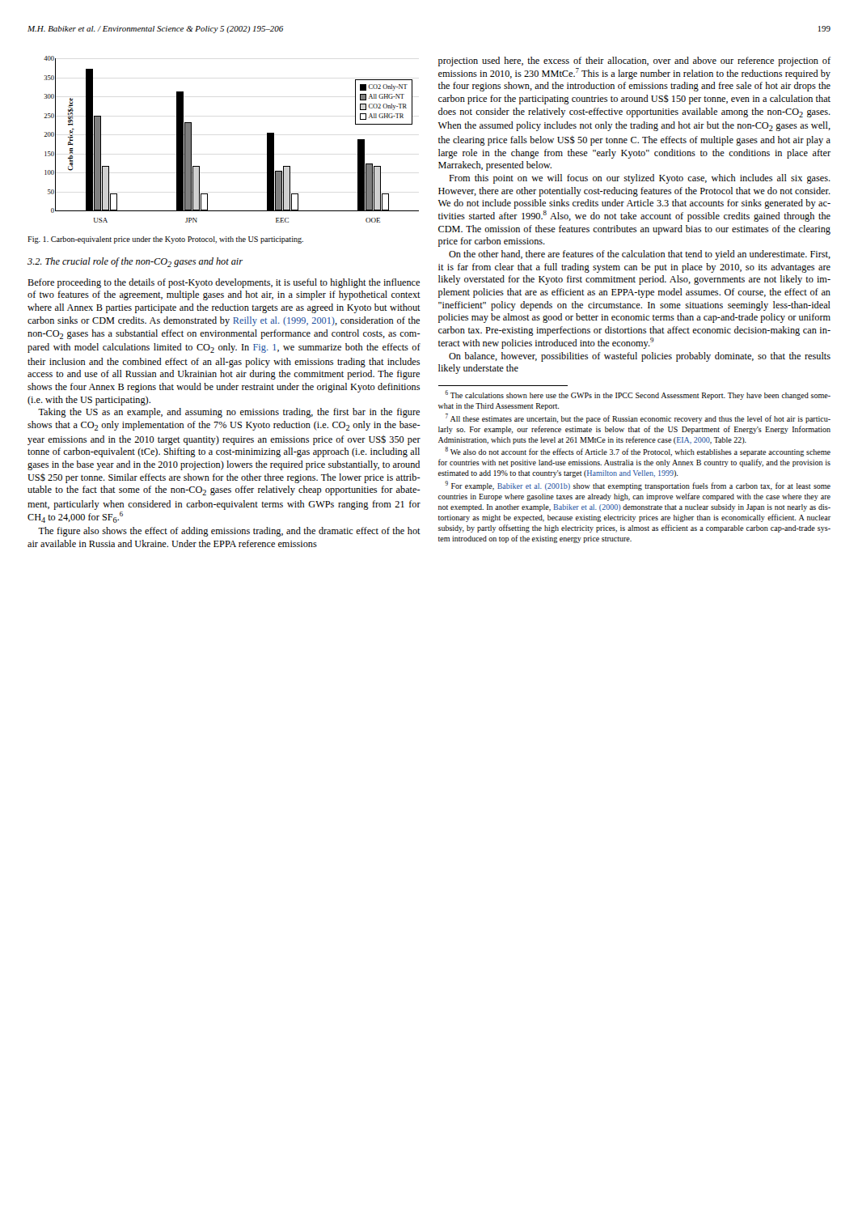M.H. Babiker et al. / Environmental Science & Policy 5 (2002) 195–206 199
Carbon Price, 1995$/tce
400
350
300
250
200
150
100
50
0
CO2 Only-NT
All GHG-NT
CO2 Only-TR
All GHG-TR
USA JPN EEC OOE
Fig. 1. Carbon-equivalent price under the Kyoto Protocol, with the US participating.
3.2. The crucial role of the non-CO2 gases and hot air
Before proceeding to the details of post-Kyoto developments, it is useful to highlight the influence of two features of the agreement, multiple gases and hot air, in a simpler if hypothetical context where all Annex B parties participate and the reduction targets are as agreed in Kyoto but without carbon sinks or CDM credits. As demonstrated by Reilly et al. (1999, 2001), consideration of the non-CO2 gases has a substantial effect on environmental performance and control costs, as compared with model calculations limited to CO2 only. In Fig. 1, we summarize both the effects of their inclusion and the combined effect of an all-gas policy with emissions trading that includes access to and use of all Russian and Ukrainian hot air during the commitment period. The figure shows the four Annex B regions that would be under restraint under the original Kyoto definitions (i.e. with the US participating).
Taking the US as an example, and assuming no emissions trading, the first bar in the figure shows that a CO2 only implementation of the 7% US Kyoto reduction (i.e. CO2 only in the base-year emissions and in the 2010 target quantity) requires an emissions price of over US$ 350 per tonne of carbon-equivalent (tCe). Shifting to a cost-minimizing all-gas approach (i.e. including all gases in the base year and in the 2010 projection) lowers the required price substantially, to around US$ 250 per tonne. Similar effects are shown for the other three regions. The lower price is attributable to the fact that some of the non-CO2 gases offer relatively cheap opportunities for abatement, particularly when considered in carbon-equivalent terms with GWPs ranging from 21 for CH4 to 24,000 for SF6.6
The figure also shows the effect of adding emissions trading, and the dramatic effect of the hot air available in Russia and Ukraine. Under the EPPA reference emissions
projection used here, the excess of their allocation, over and above our reference projection of emissions in 2010, is 230 MMtCe.7 This is a large number in relation to the reductions required by the four regions shown, and the introduction of emissions trading and free sale of hot air drops the carbon price for the participating countries to around US$ 150 per tonne, even in a calculation that does not consider the relatively cost-effective opportunities available among the non-CO2 gases. When the assumed policy includes not only the trading and hot air but the non-CO2 gases as well, the clearing price falls below US$ 50 per tonne C. The effects of multiple gases and hot air play a large role in the change from these "early Kyoto" conditions to the conditions in place after Marrakech, presented below.
From this point on we will focus on our stylized Kyoto case, which includes all six gases. However, there are other potentially cost-reducing features of the Protocol that we do not consider. We do not include possible sinks credits under Article 3.3 that accounts for sinks generated by activities started after 1990.8 Also, we do not take account of possible credits gained through the CDM. The omission of these features contributes an upward bias to our estimates of the clearing price for carbon emissions.
On the other hand, there are features of the calculation that tend to yield an underestimate. First, it is far from clear that a full trading system can be put in place by 2010, so its advantages are likely overstated for the Kyoto first commitment period. Also, governments are not likely to implement policies that are as efficient as an EPPA-type model assumes. Of course, the effect of an "inefficient" policy depends on the circumstance. In some situations seemingly less-than-ideal policies may be almost as good or better in economic terms than a cap-and-trade policy or uniform carbon tax. Pre-existing imperfections or distortions that affect economic decision-making can interact with new policies introduced into the economy.9
On balance, however, possibilities of wasteful policies probably dominate, so that the results likely understate the
6 The calculations shown here use the GWPs in the IPCC Second Assessment Report. They have been changed somewhat in the Third Assessment Report.
7 All these estimates are uncertain, but the pace of Russian economic recovery and thus the level of hot air is particularly so. For example, our reference estimate is below that of the US Department of Energy's Energy Information Administration, which puts the level at 261 MMtCe in its reference case (EIA, 2000, Table 22).
8 We also do not account for the effects of Article 3.7 of the Protocol, which establishes a separate accounting scheme for countries with net positive land-use emissions. Australia is the only Annex B country to qualify, and the provision is estimated to add 19% to that country's target (Hamilton and Vellen, 1999).
9 For example, Babiker et al. (2001b) show that exempting transportation fuels from a carbon tax, for at least some countries in Europe where gasoline taxes are already high, can improve welfare compared with the case where they are not exempted. In another example, Babiker et al. (2000) demonstrate that a nuclear subsidy in Japan is not nearly as distortionary as might be expected, because existing electricity prices are higher than is economically efficient. A nuclear subsidy, by partly offsetting the high electricity prices, is almost as efficient as a comparable carbon cap-and-trade system introduced on top of the existing energy price structure.